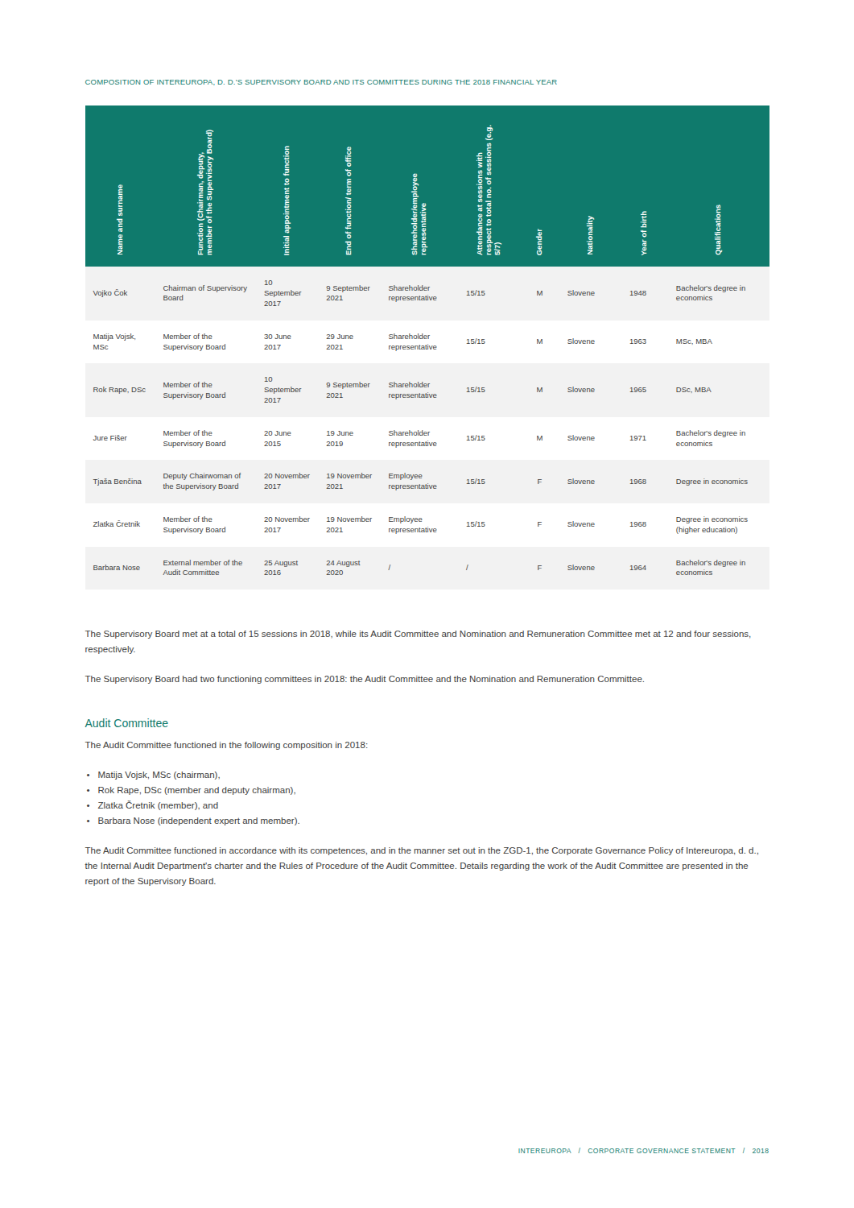Composition of Intereuropa, d. d.'s Supervisory Board and its Committees during the 2018 financial year
| Name and surname | Function (Chairman, deputy, member of the Supervisory Board) | Initial appointment to function | End of function/ term of office | Shareholder/employee representative | Attendance at sessions with respect to total no. of sessions (e.g. 5/7) | Gender | Nationality | Year of birth | Qualifications |
| --- | --- | --- | --- | --- | --- | --- | --- | --- | --- |
| Vojko Čok | Chairman of Supervisory Board | 10 September 2017 | 9 September 2021 | Shareholder representative | 15/15 | M | Slovene | 1948 | Bachelor's degree in economics |
| Matija Vojsk, MSc | Member of the Supervisory Board | 30 June 2017 | 29 June 2021 | Shareholder representative | 15/15 | M | Slovene | 1963 | MSc, MBA |
| Rok Rape, DSc | Member of the Supervisory Board | 10 September 2017 | 9 September 2021 | Shareholder representative | 15/15 | M | Slovene | 1965 | DSc, MBA |
| Jure Fišer | Member of the Supervisory Board | 20 June 2015 | 19 June 2019 | Shareholder representative | 15/15 | M | Slovene | 1971 | Bachelor's degree in economics |
| Tjaša Benčina | Deputy Chairwoman of the Supervisory Board | 20 November 2017 | 19 November 2021 | Employee representative | 15/15 | F | Slovene | 1968 | Degree in economics |
| Zlatka Čretnik | Member of the Supervisory Board | 20 November 2017 | 19 November 2021 | Employee representative | 15/15 | F | Slovene | 1968 | Degree in economics (higher education) |
| Barbara Nose | External member of the Audit Committee | 25 August 2016 | 24 August 2020 | / | / | F | Slovene | 1964 | Bachelor's degree in economics |
The Supervisory Board met at a total of 15 sessions in 2018, while its Audit Committee and Nomination and Remuneration Committee met at 12 and four sessions, respectively.
The Supervisory Board had two functioning committees in 2018: the Audit Committee and the Nomination and Remuneration Committee.
Audit Committee
The Audit Committee functioned in the following composition in 2018:
Matija Vojsk, MSc (chairman),
Rok Rape, DSc (member and deputy chairman),
Zlatka Čretnik (member), and
Barbara Nose (independent expert and member).
The Audit Committee functioned in accordance with its competences, and in the manner set out in the ZGD-1, the Corporate Governance Policy of Intereuropa, d. d., the Internal Audit Department's charter and the Rules of Procedure of the Audit Committee. Details regarding the work of the Audit Committee are presented in the report of the Supervisory Board.
Intereuropa / Corporate Governance Statement / 2018